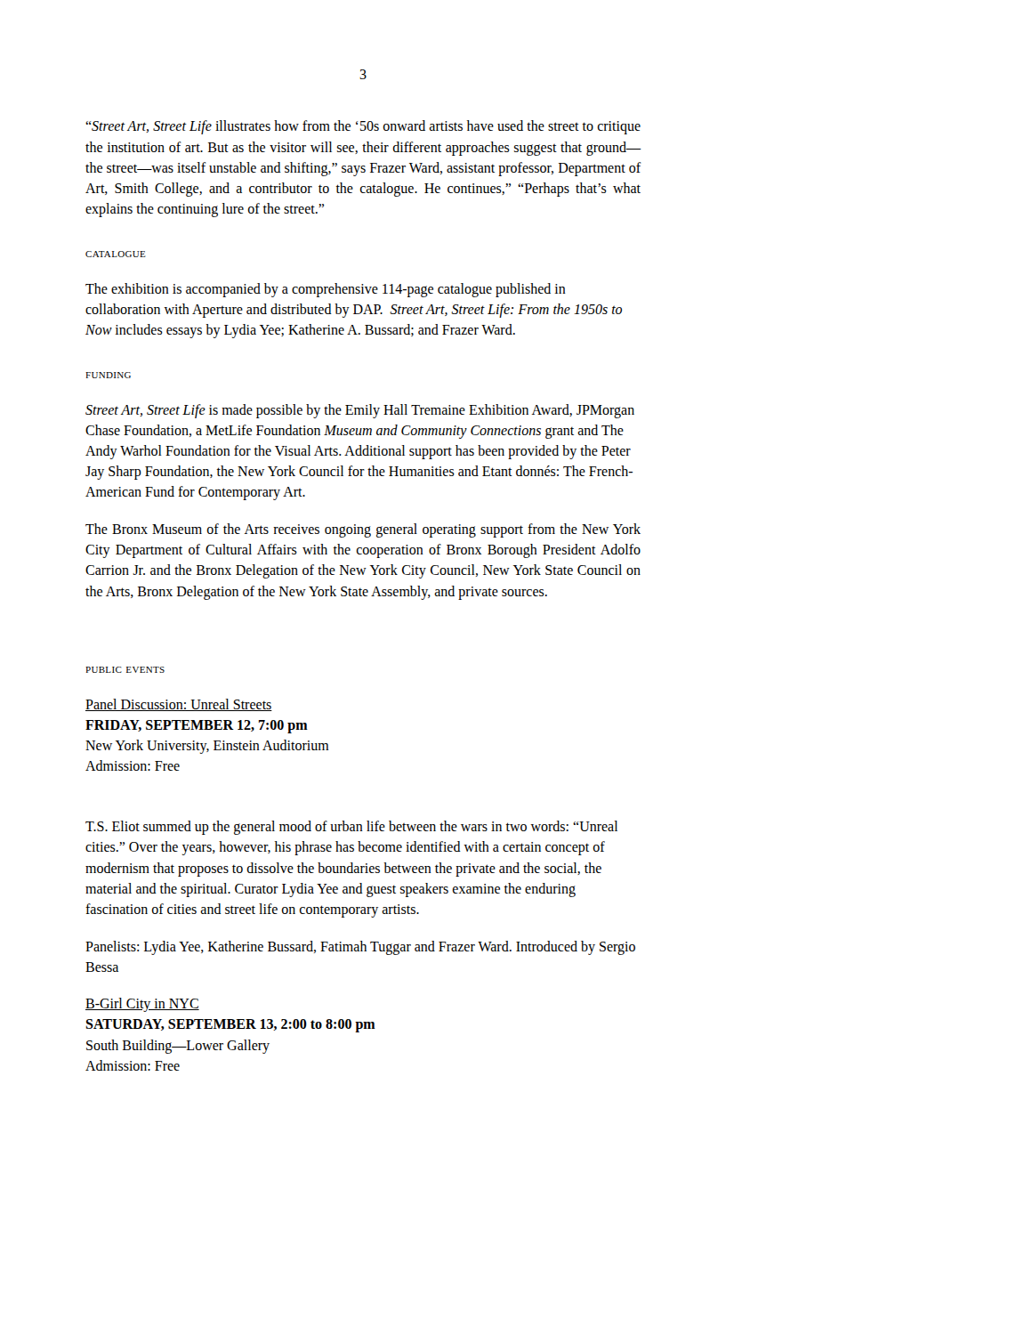3
“Street Art, Street Life illustrates how from the ‘50s onward artists have used the street to critique the institution of art. But as the visitor will see, their different approaches suggest that ground—the street—was itself unstable and shifting,” says Frazer Ward, assistant professor, Department of Art, Smith College, and a contributor to the catalogue. He continues,” “Perhaps that’s what explains the continuing lure of the street.”
Catalogue
The exhibition is accompanied by a comprehensive 114-page catalogue published in collaboration with Aperture and distributed by DAP. Street Art, Street Life: From the 1950s to Now includes essays by Lydia Yee; Katherine A. Bussard; and Frazer Ward.
Funding
Street Art, Street Life is made possible by the Emily Hall Tremaine Exhibition Award, JPMorgan Chase Foundation, a MetLife Foundation Museum and Community Connections grant and The Andy Warhol Foundation for the Visual Arts. Additional support has been provided by the Peter Jay Sharp Foundation, the New York Council for the Humanities and Etant donnés: The French-American Fund for Contemporary Art.
The Bronx Museum of the Arts receives ongoing general operating support from the New York City Department of Cultural Affairs with the cooperation of Bronx Borough President Adolfo Carrion Jr. and the Bronx Delegation of the New York City Council, New York State Council on the Arts, Bronx Delegation of the New York State Assembly, and private sources.
Public Events
Panel Discussion: Unreal Streets
FRIDAY, SEPTEMBER 12, 7:00 pm
New York University, Einstein Auditorium
Admission: Free
T.S. Eliot summed up the general mood of urban life between the wars in two words: “Unreal cities.” Over the years, however, his phrase has become identified with a certain concept of modernism that proposes to dissolve the boundaries between the private and the social, the material and the spiritual. Curator Lydia Yee and guest speakers examine the enduring fascination of cities and street life on contemporary artists.
Panelists: Lydia Yee, Katherine Bussard, Fatimah Tuggar and Frazer Ward. Introduced by Sergio Bessa
B-Girl City in NYC
SATURDAY, SEPTEMBER 13, 2:00 to 8:00 pm
South Building—Lower Gallery
Admission: Free